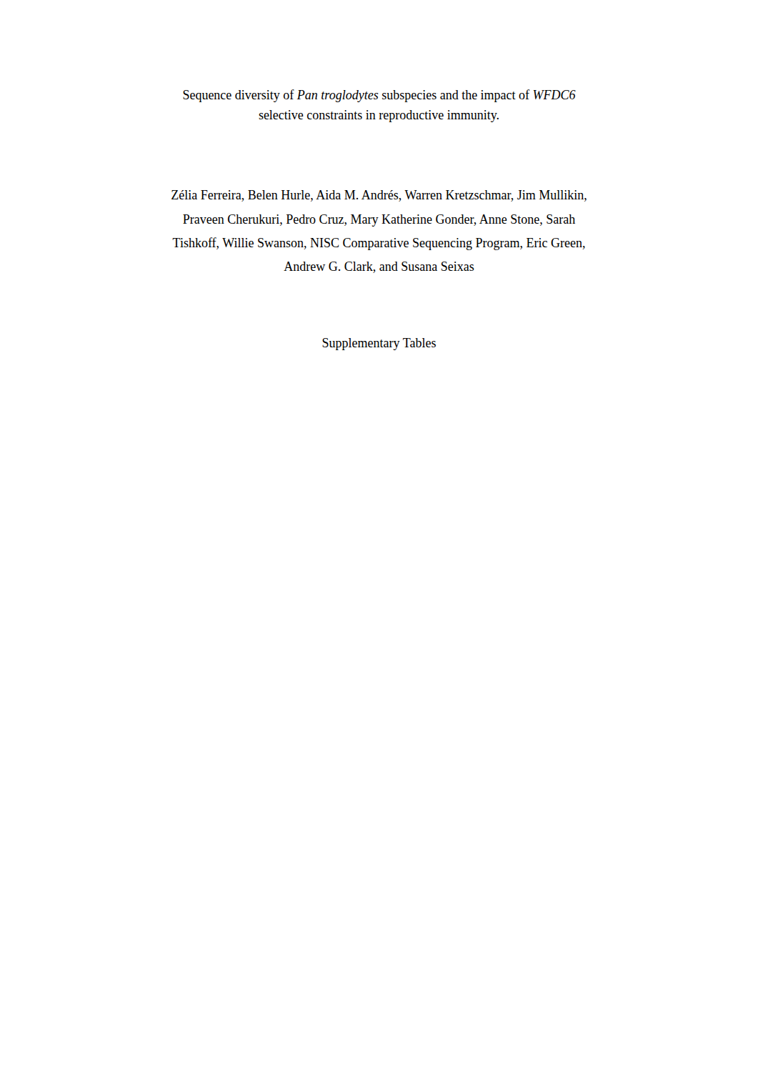Sequence diversity of Pan troglodytes subspecies and the impact of WFDC6 selective constraints in reproductive immunity.
Zélia Ferreira, Belen Hurle, Aida M. Andrés, Warren Kretzschmar, Jim Mullikin, Praveen Cherukuri, Pedro Cruz, Mary Katherine Gonder, Anne Stone, Sarah Tishkoff, Willie Swanson, NISC Comparative Sequencing Program, Eric Green, Andrew G. Clark, and Susana Seixas
Supplementary Tables